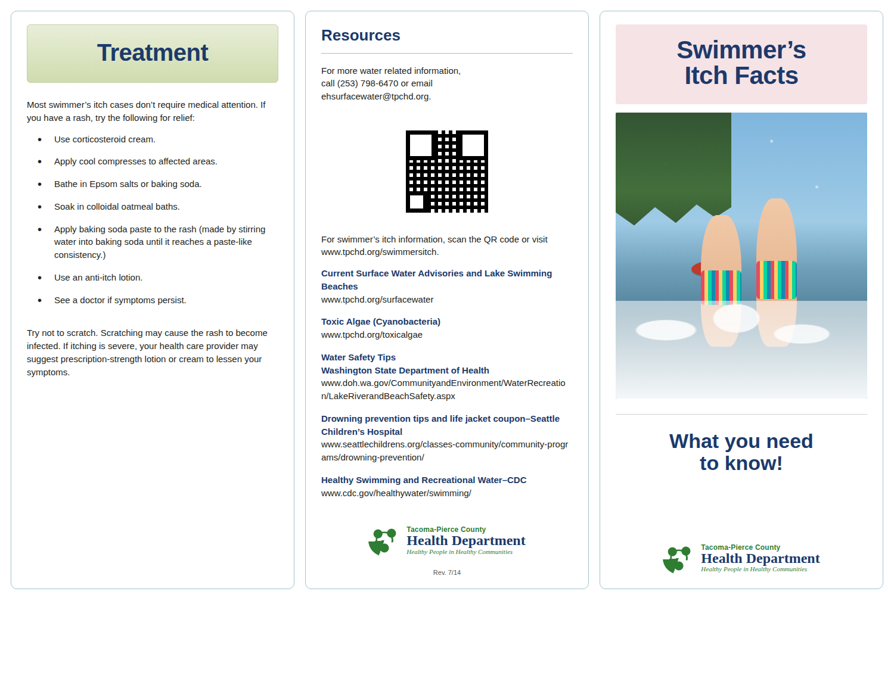Treatment
Most swimmer’s itch cases don’t require medical attention. If you have a rash, try the following for relief:
Use corticosteroid cream.
Apply cool compresses to affected areas.
Bathe in Epsom salts or baking soda.
Soak in colloidal oatmeal baths.
Apply baking soda paste to the rash (made by stirring water into baking soda until it reaches a paste-like consistency.)
Use an anti-itch lotion.
See a doctor if symptoms persist.
Try not to scratch. Scratching may cause the rash to become infected. If itching is severe, your health care provider may suggest prescription-strength lotion or cream to lessen your symptoms.
Resources
For more water related information,
call (253) 798-6470 or email
ehsurfacewater@tpchd.org.
For swimmer’s itch information, scan the QR code or visit www.tpchd.org/swimmersitch.
Current Surface Water Advisories and Lake Swimming Beaches www.tpchd.org/surfacewater
Toxic Algae (Cyanobacteria) www.tpchd.org/toxicalgae
Water Safety Tips
Washington State Department of Health www.doh.wa.gov/CommunityandEnvironment/WaterRecreation/LakeRiverandBeachSafety.aspx
Drowning prevention tips and life jacket coupon–Seattle Children’s Hospital www.seattlechildrens.org/classes-community/community-programs/drowning-prevention/
Healthy Swimming and Recreational Water–CDC www.cdc.gov/healthywater/swimming/
Tacoma-Pierce County
Health Department
Healthy People in Healthy Communities
Rev. 7/14
Swimmer’s
Itch Facts
What you need
to know!
Tacoma-Pierce County
Health Department
Healthy People in Healthy Communities